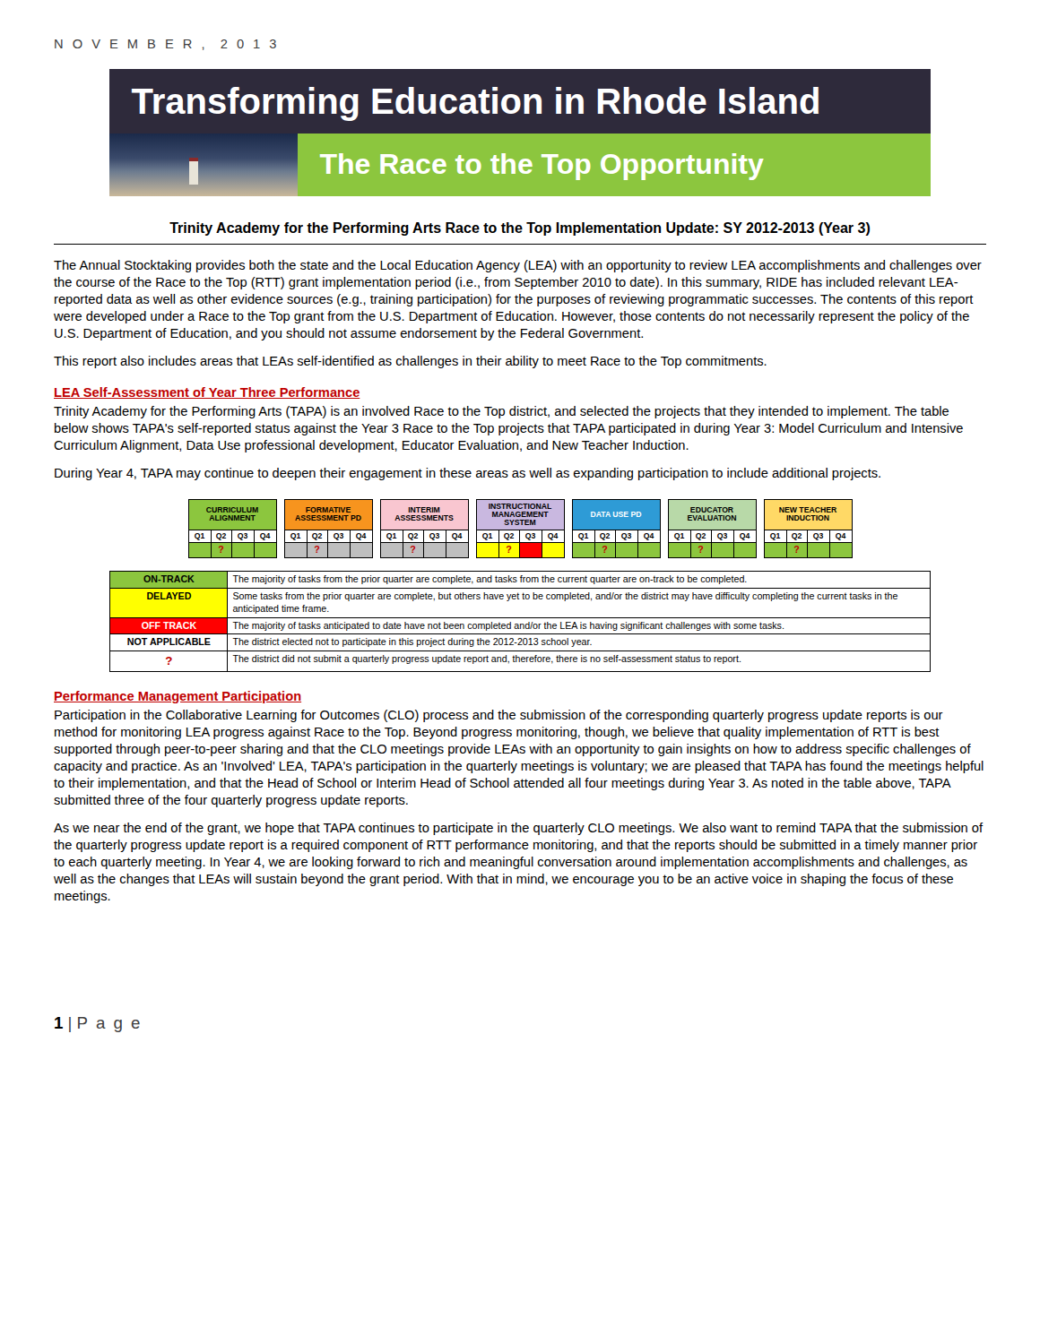N O V E M B E R , 2 0 1 3
Transforming Education in Rhode Island
The Race to the Top Opportunity
Trinity Academy for the Performing Arts Race to the Top Implementation Update: SY 2012-2013 (Year 3)
The Annual Stocktaking provides both the state and the Local Education Agency (LEA) with an opportunity to review LEA accomplishments and challenges over the course of the Race to the Top (RTT) grant implementation period (i.e., from September 2010 to date). In this summary, RIDE has included relevant LEA-reported data as well as other evidence sources (e.g., training participation) for the purposes of reviewing programmatic successes. The contents of this report were developed under a Race to the Top grant from the U.S. Department of Education. However, those contents do not necessarily represent the policy of the U.S. Department of Education, and you should not assume endorsement by the Federal Government.
This report also includes areas that LEAs self-identified as challenges in their ability to meet Race to the Top commitments.
LEA Self-Assessment of Year Three Performance
Trinity Academy for the Performing Arts (TAPA) is an involved Race to the Top district, and selected the projects that they intended to implement. The table below shows TAPA's self-reported status against the Year 3 Race to the Top projects that TAPA participated in during Year 3: Model Curriculum and Intensive Curriculum Alignment, Data Use professional development, Educator Evaluation, and New Teacher Induction.
During Year 4, TAPA may continue to deepen their engagement in these areas as well as expanding participation to include additional projects.
| CURRICULUM ALIGNMENT | | FORMATIVE ASSESSMENT PD | | INTERIM ASSESSMENTS | | INSTRUCTIONAL MANAGEMENT SYSTEM | | DATA USE PD | | EDUCATOR EVALUATION | | NEW TEACHER INDUCTION |
| Q1 | Q2 | Q3 | Q4 | | Q1 | Q2 | Q3 | Q4 | | Q1 | Q2 | Q3 | Q4 | | Q1 | Q2 | Q3 | Q4 | | Q1 | Q2 | Q3 | Q4 | | Q1 | Q2 | Q3 | Q4 | | Q1 | Q2 | Q3 | Q4 |
| | ? | | | | | ? | | | | | ? | | | | | ? | | | | | ? | | | | | ? | | | | | ? | | |
| ON-TRACK | The majority of tasks from the prior quarter are complete, and tasks from the current quarter are on-track to be completed. |
| DELAYED | Some tasks from the prior quarter are complete, but others have yet to be completed, and/or the district may have difficulty completing the current tasks in the anticipated time frame. |
| OFF TRACK | The majority of tasks anticipated to date have not been completed and/or the LEA is having significant challenges with some tasks. |
| NOT APPLICABLE | The district elected not to participate in this project during the 2012-2013 school year. |
| ? | The district did not submit a quarterly progress update report and, therefore, there is no self-assessment status to report. |
Performance Management Participation
Participation in the Collaborative Learning for Outcomes (CLO) process and the submission of the corresponding quarterly progress update reports is our method for monitoring LEA progress against Race to the Top. Beyond progress monitoring, though, we believe that quality implementation of RTT is best supported through peer-to-peer sharing and that the CLO meetings provide LEAs with an opportunity to gain insights on how to address specific challenges of capacity and practice. As an 'Involved' LEA, TAPA's participation in the quarterly meetings is voluntary; we are pleased that TAPA has found the meetings helpful to their implementation, and that the Head of School or Interim Head of School attended all four meetings during Year 3. As noted in the table above, TAPA submitted three of the four quarterly progress update reports.
As we near the end of the grant, we hope that TAPA continues to participate in the quarterly CLO meetings. We also want to remind TAPA that the submission of the quarterly progress update report is a required component of RTT performance monitoring, and that the reports should be submitted in a timely manner prior to each quarterly meeting. In Year 4, we are looking forward to rich and meaningful conversation around implementation accomplishments and challenges, as well as the changes that LEAs will sustain beyond the grant period. With that in mind, we encourage you to be an active voice in shaping the focus of these meetings.
1 | P a g e